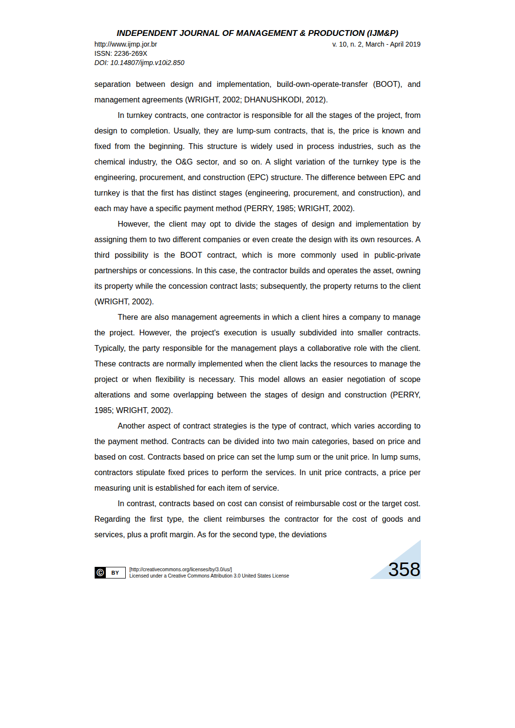INDEPENDENT JOURNAL OF MANAGEMENT & PRODUCTION (IJM&P)
http://www.ijmp.jor.br
ISSN: 2236-269X
DOI: 10.14807/ijmp.v10i2.850
v. 10, n. 2, March - April 2019
separation between design and implementation, build-own-operate-transfer (BOOT), and management agreements (WRIGHT, 2002; DHANUSHKODI, 2012).
In turnkey contracts, one contractor is responsible for all the stages of the project, from design to completion. Usually, they are lump-sum contracts, that is, the price is known and fixed from the beginning. This structure is widely used in process industries, such as the chemical industry, the O&G sector, and so on. A slight variation of the turnkey type is the engineering, procurement, and construction (EPC) structure. The difference between EPC and turnkey is that the first has distinct stages (engineering, procurement, and construction), and each may have a specific payment method (PERRY, 1985; WRIGHT, 2002).
However, the client may opt to divide the stages of design and implementation by assigning them to two different companies or even create the design with its own resources. A third possibility is the BOOT contract, which is more commonly used in public-private partnerships or concessions. In this case, the contractor builds and operates the asset, owning its property while the concession contract lasts; subsequently, the property returns to the client (WRIGHT, 2002).
There are also management agreements in which a client hires a company to manage the project. However, the project's execution is usually subdivided into smaller contracts. Typically, the party responsible for the management plays a collaborative role with the client. These contracts are normally implemented when the client lacks the resources to manage the project or when flexibility is necessary. This model allows an easier negotiation of scope alterations and some overlapping between the stages of design and construction (PERRY, 1985; WRIGHT, 2002).
Another aspect of contract strategies is the type of contract, which varies according to the payment method. Contracts can be divided into two main categories, based on price and based on cost. Contracts based on price can set the lump sum or the unit price. In lump sums, contractors stipulate fixed prices to perform the services. In unit price contracts, a price per measuring unit is established for each item of service.
In contrast, contracts based on cost can consist of reimbursable cost or the target cost. Regarding the first type, the client reimburses the contractor for the cost of goods and services, plus a profit margin. As for the second type, the deviations
Ⓒ
BY
[http://creativecommons.org/licenses/by/3.0/us/]
Licensed under a Creative Commons Attribution 3.0 United States License
358